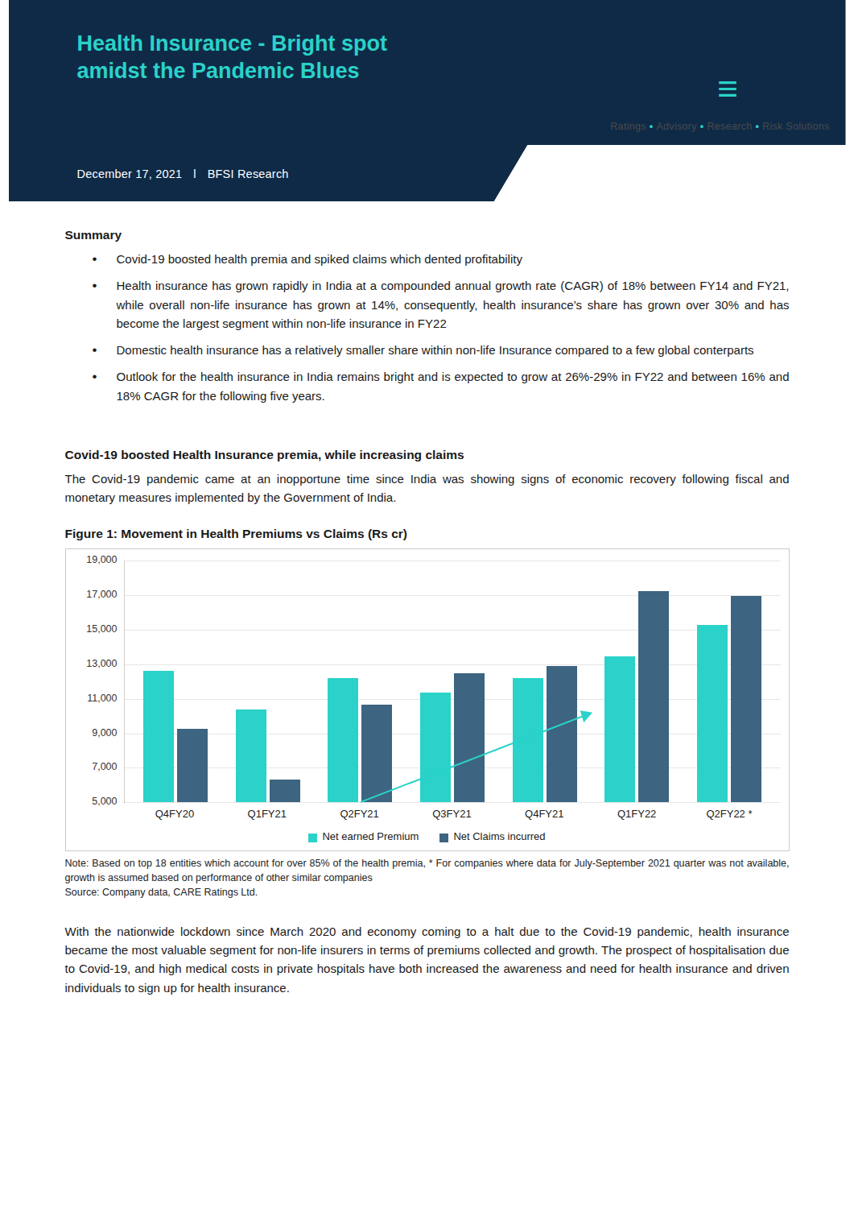Health Insurance - Bright spot
amidst the Pandemic Blues
December 17, 2021l BFSI Research
Care≡dge
Ratings•Advisory•Research•Risk Solutions
Summary
Covid-19 boosted health premia and spiked claims which dented profitability
Health insurance has grown rapidly in India at a compounded annual growth rate (CAGR) of 18% between FY14 and FY21, while overall non-life insurance has grown at 14%, consequently, health insurance’s share has grown over 30% and has become the largest segment within non-life insurance in FY22
Domestic health insurance has a relatively smaller share within non-life Insurance compared to a few global conterparts
Outlook for the health insurance in India remains bright and is expected to grow at 26%-29% in FY22 and between 16% and 18% CAGR for the following five years.
Covid-19 boosted Health Insurance premia, while increasing claims
The Covid-19 pandemic came at an inopportune time since India was showing signs of economic recovery following fiscal and monetary measures implemented by the Government of India.
Figure 1: Movement in Health Premiums vs Claims (Rs cr)
19,000 17,000 15,000 13,000 11,000 9,000 7,000 5,000
Q4FY20
Q1FY21
Q2FY21
Q3FY21
Q4FY21
Q1FY22
Q2FY22 *
Net earned Premium
Net Claims incurred
Note: Based on top 18 entities which account for over 85% of the health premia, * For companies where data for July-September 2021 quarter was not available, growth is assumed based on performance of other similar companies
Source: Company data, CARE Ratings Ltd.
With the nationwide lockdown since March 2020 and economy coming to a halt due to the Covid-19 pandemic, health insurance became the most valuable segment for non-life insurers in terms of premiums collected and growth. The prospect of hospitalisation due to Covid-19, and high medical costs in private hospitals have both increased the awareness and need for health insurance and driven individuals to sign up for health insurance.